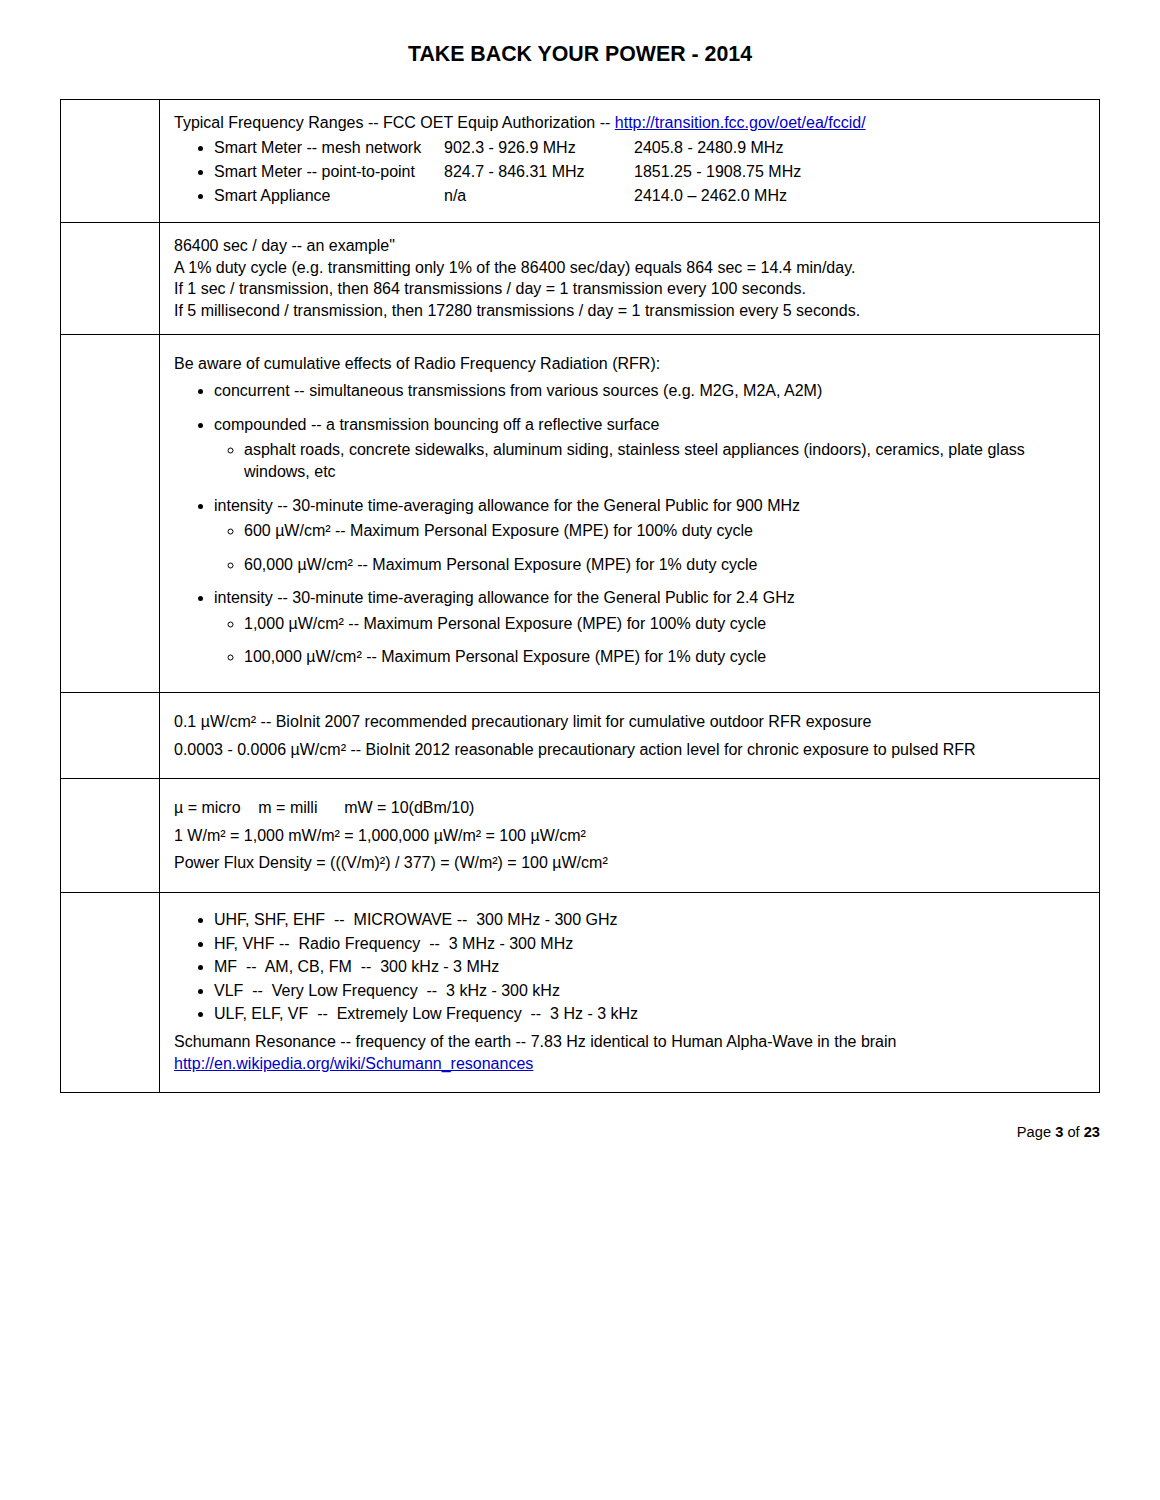TAKE BACK YOUR POWER - 2014
| | Typical Frequency Ranges -- FCC OET Equip Authorization -- http://transition.fcc.gov/oet/ea/fccid/ Smart Meter -- mesh network 902.3 - 926.9 MHz 2405.8 - 2480.9 MHz Smart Meter -- point-to-point 824.7 - 846.31 MHz 1851.25 - 1908.75 MHz Smart Appliance n/a 2414.0 – 2462.0 MHz |
| | 86400 sec / day -- an example" A 1% duty cycle (e.g. transmitting only 1% of the 86400 sec/day) equals 864 sec = 14.4 min/day. If 1 sec / transmission, then 864 transmissions / day = 1 transmission every 100 seconds. If 5 millisecond / transmission, then 17280 transmissions / day = 1 transmission every 5 seconds. |
| | Be aware of cumulative effects of Radio Frequency Radiation (RFR): concurrent -- simultaneous transmissions from various sources (e.g. M2G, M2A, A2M) compounded -- a transmission bouncing off a reflective surface asphalt roads, concrete sidewalks, aluminum siding, stainless steel appliances (indoors), ceramics, plate glass windows, etc intensity -- 30-minute time-averaging allowance for the General Public for 900 MHz 600 µW/cm² -- Maximum Personal Exposure (MPE) for 100% duty cycle 60,000 µW/cm² -- Maximum Personal Exposure (MPE) for 1% duty cycle intensity -- 30-minute time-averaging allowance for the General Public for 2.4 GHz 1,000 µW/cm² -- Maximum Personal Exposure (MPE) for 100% duty cycle 100,000 µW/cm² -- Maximum Personal Exposure (MPE) for 1% duty cycle |
| | 0.1 µW/cm² -- BioInit 2007 recommended precautionary limit for cumulative outdoor RFR exposure 0.0003 - 0.0006 µW/cm² -- BioInit 2012 reasonable precautionary action level for chronic exposure to pulsed RFR |
| | µ = micro m = milli mW = 10(dBm/10) 1 W/m² = 1,000 mW/m² = 1,000,000 µW/m² = 100 µW/cm² Power Flux Density = (((V/m)²) / 377) = (W/m²) = 100 µW/cm² |
| | UHF, SHF, EHF -- MICROWAVE -- 300 MHz - 300 GHz HF, VHF -- Radio Frequency -- 3 MHz - 300 MHz MF -- AM, CB, FM -- 300 kHz - 3 MHz VLF -- Very Low Frequency -- 3 kHz - 300 kHz ULF, ELF, VF -- Extremely Low Frequency -- 3 Hz - 3 kHz Schumann Resonance -- frequency of the earth -- 7.83 Hz identical to Human Alpha-Wave in the brain http://en.wikipedia.org/wiki/Schumann_resonances |
Page 3 of 23